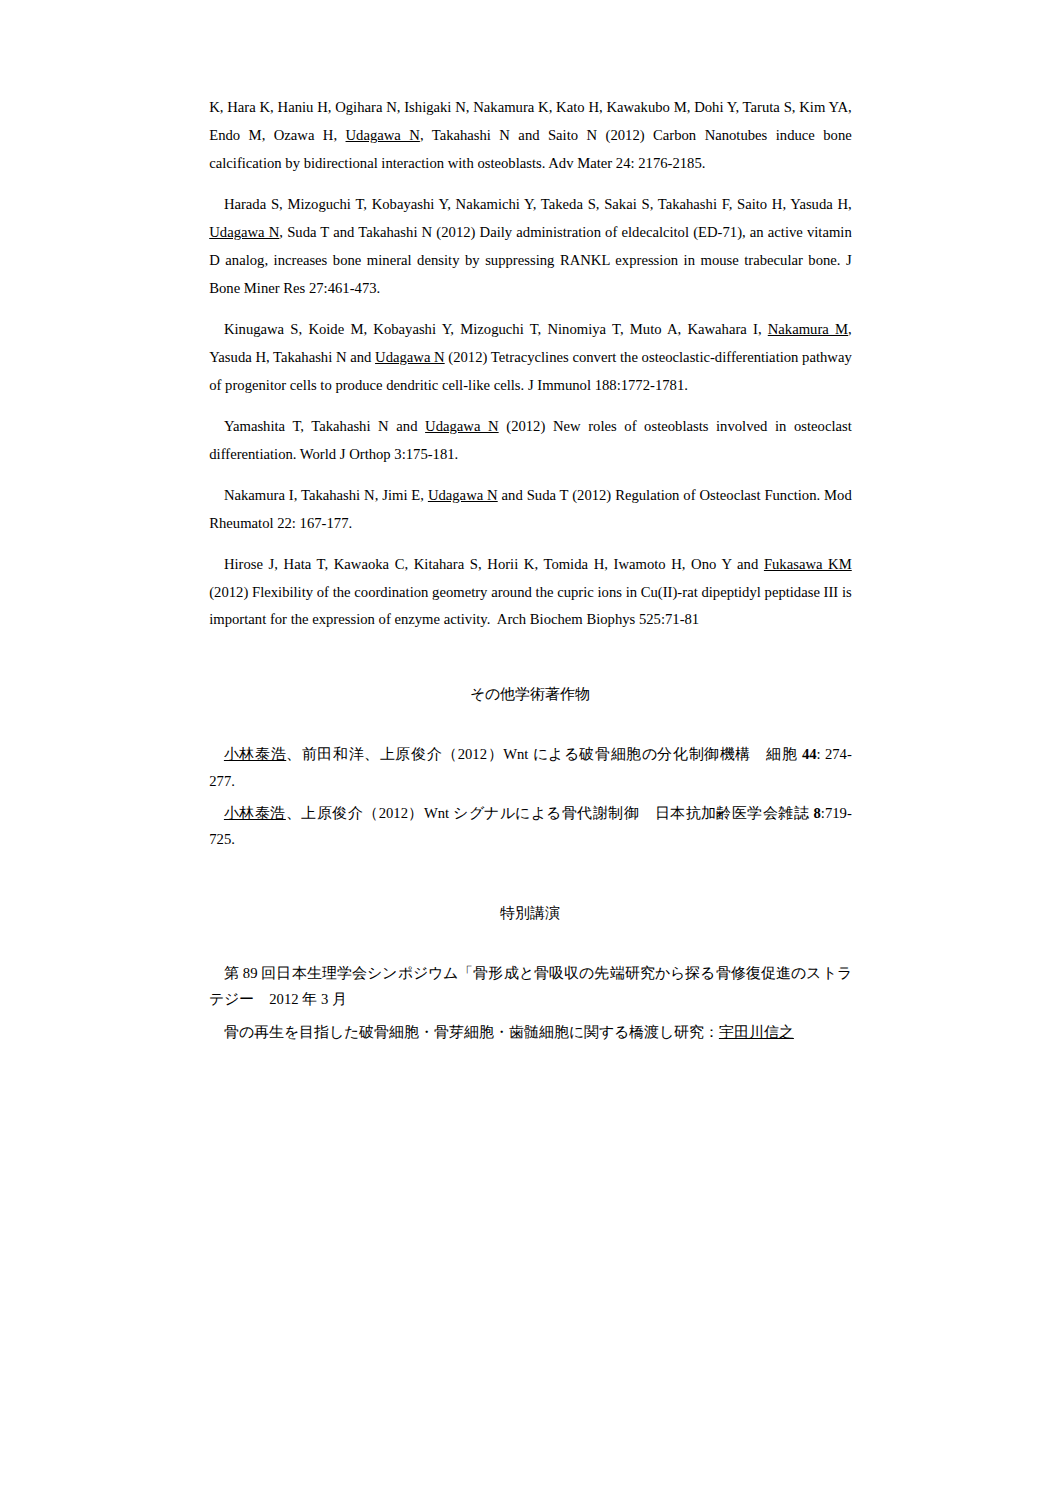K, Hara K, Haniu H, Ogihara N, Ishigaki N, Nakamura K, Kato H, Kawakubo M, Dohi Y, Taruta S, Kim YA, Endo M, Ozawa H, Udagawa N, Takahashi N and Saito N (2012) Carbon Nanotubes induce bone calcification by bidirectional interaction with osteoblasts. Adv Mater 24: 2176-2185.
Harada S, Mizoguchi T, Kobayashi Y, Nakamichi Y, Takeda S, Sakai S, Takahashi F, Saito H, Yasuda H, Udagawa N, Suda T and Takahashi N (2012) Daily administration of eldecalcitol (ED-71), an active vitamin D analog, increases bone mineral density by suppressing RANKL expression in mouse trabecular bone. J Bone Miner Res 27:461-473.
Kinugawa S, Koide M, Kobayashi Y, Mizoguchi T, Ninomiya T, Muto A, Kawahara I, Nakamura M, Yasuda H, Takahashi N and Udagawa N (2012) Tetracyclines convert the osteoclastic-differentiation pathway of progenitor cells to produce dendritic cell-like cells. J Immunol 188:1772-1781.
Yamashita T, Takahashi N and Udagawa N (2012) New roles of osteoblasts involved in osteoclast differentiation. World J Orthop 3:175-181.
Nakamura I, Takahashi N, Jimi E, Udagawa N and Suda T (2012) Regulation of Osteoclast Function. Mod Rheumatol 22: 167-177.
Hirose J, Hata T, Kawaoka C, Kitahara S, Horii K, Tomida H, Iwamoto H, Ono Y and Fukasawa KM (2012) Flexibility of the coordination geometry around the cupric ions in Cu(II)-rat dipeptidyl peptidase III is important for the expression of enzyme activity. Arch Biochem Biophys 525:71-81
その他学術著作物
小林泰浩、前田和洋、上原俊介（2012）Wnt による破骨細胞の分化制御機構　細胞 44: 274-277.
小林泰浩、上原俊介（2012）Wnt シグナルによる骨代謝制御　日本抗加齢医学会雑誌 8:719-725.
特別講演
第 89 回日本生理学会シンポジウム「骨形成と骨吸収の先端研究から探る骨修復促進のストラテジー　2012 年 3 月
骨の再生を目指した破骨細胞・骨芽細胞・歯髄細胞に関する橋渡し研究：宇田川信之